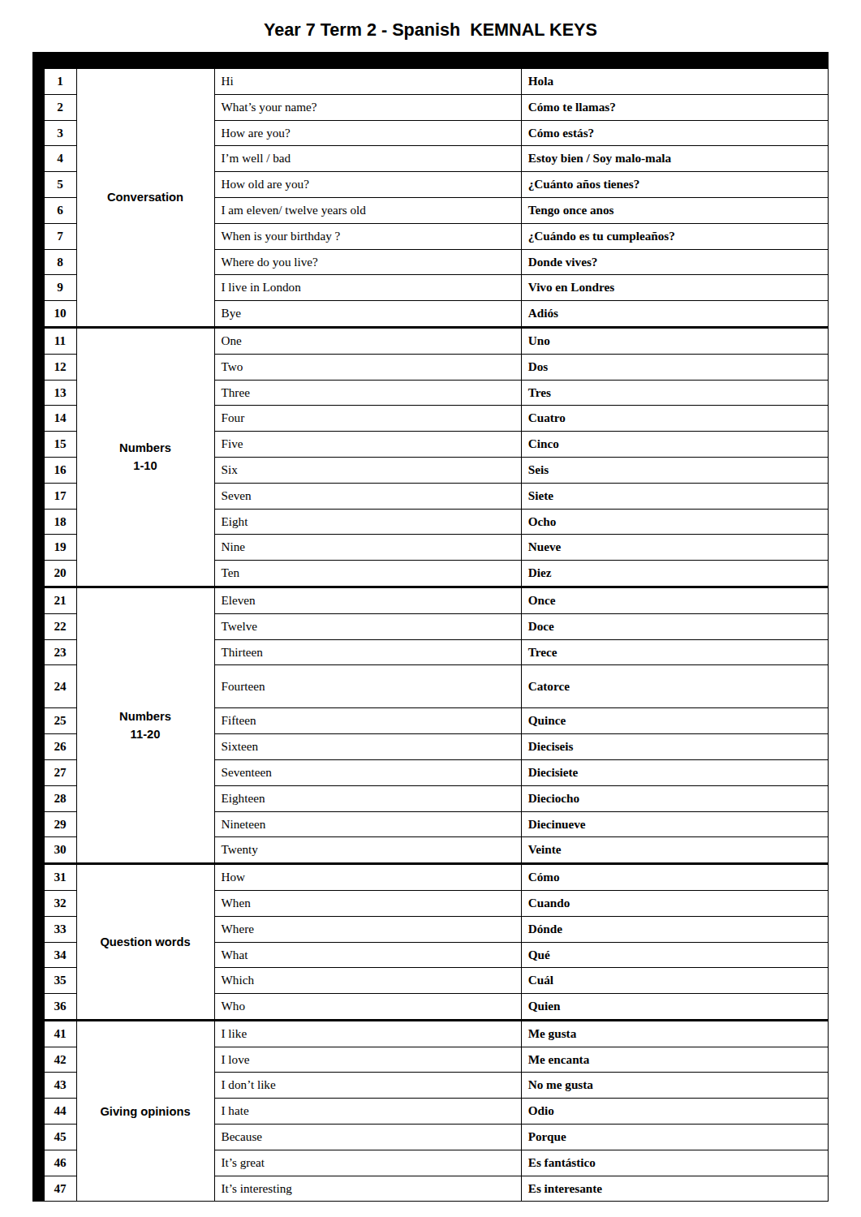Year 7 Term 2 - Spanish KEMNAL KEYS
| | 1 | Conversation | Hi | Hola |
| | 2 | What’s your name? | Cómo te llamas? |
| | 3 | How are you? | Cómo estás? |
| | 4 | I’m well / bad | Estoy bien / Soy malo-mala |
| | 5 | How old are you? | ¿Cuánto años tienes? |
| | 6 | I am eleven/ twelve years old | Tengo once anos |
| | 7 | When is your birthday ? | ¿Cuándo es tu cumpleaños? |
| | 8 | Where do you live? | Donde vives? |
| | 9 | I live in London | Vivo en Londres |
| | 10 | Bye | Adiós |
| | 11 | Numbers 1-10 | One | Uno |
| | 12 | Two | Dos |
| | 13 | Three | Tres |
| | 14 | Four | Cuatro |
| | 15 | Five | Cinco |
| | 16 | Six | Seis |
| | 17 | Seven | Siete |
| | 18 | Eight | Ocho |
| | 19 | Nine | Nueve |
| | 20 | Ten | Diez |
| | 21 | Numbers 11-20 | Eleven | Once |
| | 22 | Twelve | Doce |
| | 23 | Thirteen | Trece |
| | 24 | Fourteen | Catorce |
| | 25 | Fifteen | Quince |
| | 26 | Sixteen | Dieciseis |
| | 27 | Seventeen | Diecisiete |
| | 28 | Eighteen | Dieciocho |
| | 29 | Nineteen | Diecinueve |
| | 30 | Twenty | Veinte |
| | 31 | Question words | How | Cómo |
| | 32 | When | Cuando |
| | 33 | Where | Dónde |
| | 34 | What | Qué |
| | 35 | Which | Cuál |
| | 36 | Who | Quien |
| | 41 | Giving opinions | I like | Me gusta |
| | 42 | I love | Me encanta |
| | 43 | I don’t like | No me gusta |
| | 44 | I hate | Odio |
| | 45 | Because | Porque |
| | 46 | It’s great | Es fantástico |
| | 47 | It’s interesting | Es interesante |